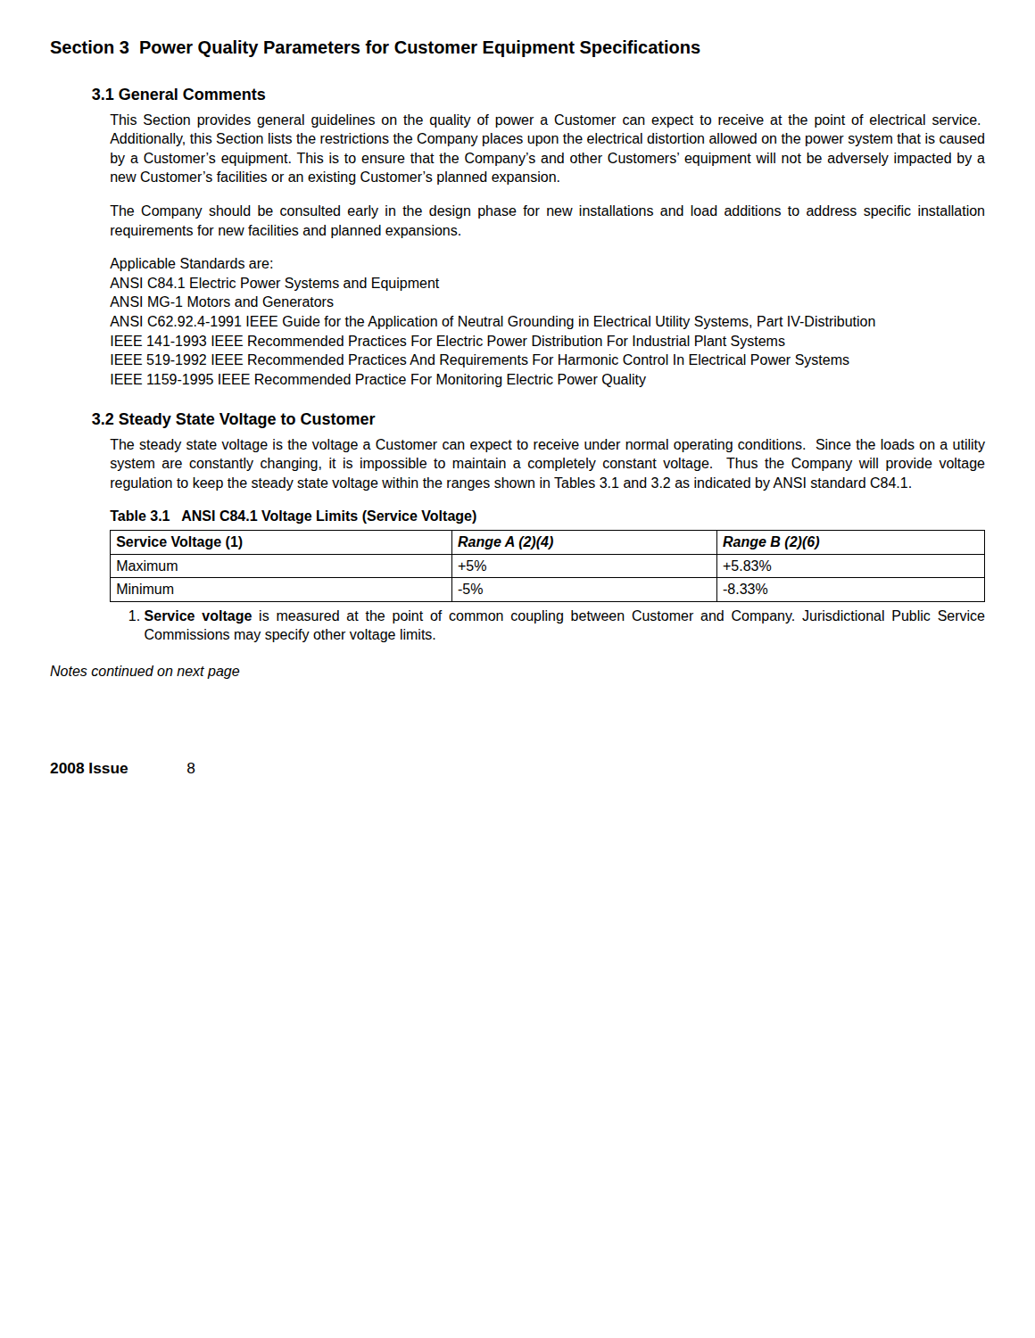Section 3 Power Quality Parameters for Customer Equipment Specifications
3.1 General Comments
This Section provides general guidelines on the quality of power a Customer can expect to receive at the point of electrical service. Additionally, this Section lists the restrictions the Company places upon the electrical distortion allowed on the power system that is caused by a Customer’s equipment. This is to ensure that the Company’s and other Customers’ equipment will not be adversely impacted by a new Customer’s facilities or an existing Customer’s planned expansion.
The Company should be consulted early in the design phase for new installations and load additions to address specific installation requirements for new facilities and planned expansions.
Applicable Standards are:
ANSI C84.1 Electric Power Systems and Equipment
ANSI MG-1 Motors and Generators
ANSI C62.92.4-1991 IEEE Guide for the Application of Neutral Grounding in Electrical Utility Systems, Part IV-Distribution
IEEE 141-1993 IEEE Recommended Practices For Electric Power Distribution For Industrial Plant Systems
IEEE 519-1992 IEEE Recommended Practices And Requirements For Harmonic Control In Electrical Power Systems
IEEE 1159-1995 IEEE Recommended Practice For Monitoring Electric Power Quality
3.2 Steady State Voltage to Customer
The steady state voltage is the voltage a Customer can expect to receive under normal operating conditions. Since the loads on a utility system are constantly changing, it is impossible to maintain a completely constant voltage. Thus the Company will provide voltage regulation to keep the steady state voltage within the ranges shown in Tables 3.1 and 3.2 as indicated by ANSI standard C84.1.
Table 3.1 ANSI C84.1 Voltage Limits (Service Voltage)
| Service Voltage (1) | Range A (2)(4) | Range B (2)(6) |
| --- | --- | --- |
| Maximum | +5% | +5.83% |
| Minimum | -5% | -8.33% |
Service voltage is measured at the point of common coupling between Customer and Company. Jurisdictional Public Service Commissions may specify other voltage limits.
Notes continued on next page
2008 Issue 8